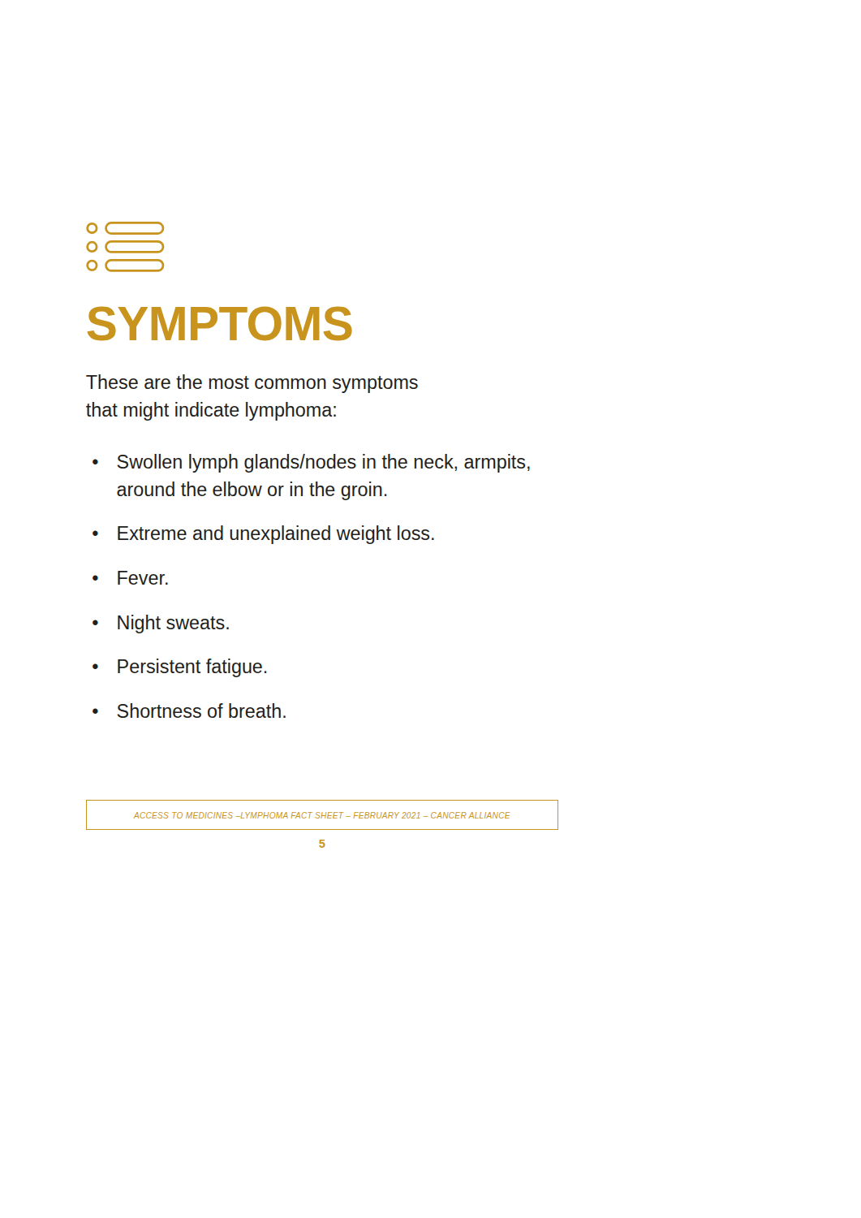Symptoms
These are the most common symptoms
that might indicate lymphoma:
Swollen lymph glands/nodes in the neck, armpits, around the elbow or in the groin.
Extreme and unexplained weight loss.
Fever.
Night sweats.
Persistent fatigue.
Shortness of breath.
ACCESS TO MEDICINES –LYMPHOMA FACT SHEET – FEBRUARY 2021 – CANCER ALLIANCE
5